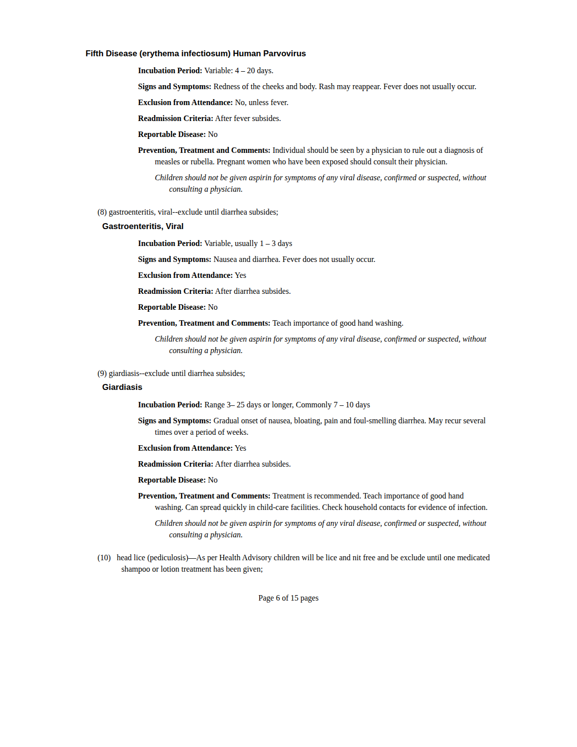Fifth Disease (erythema infectiosum) Human Parvovirus
Incubation Period: Variable: 4 – 20 days.
Signs and Symptoms: Redness of the cheeks and body. Rash may reappear. Fever does not usually occur.
Exclusion from Attendance: No, unless fever.
Readmission Criteria: After fever subsides.
Reportable Disease: No
Prevention, Treatment and Comments: Individual should be seen by a physician to rule out a diagnosis of measles or rubella. Pregnant women who have been exposed should consult their physician.
Children should not be given aspirin for symptoms of any viral disease, confirmed or suspected, without consulting a physician.
(8) gastroenteritis, viral--exclude until diarrhea subsides;
Gastroenteritis, Viral
Incubation Period: Variable, usually 1 – 3 days
Signs and Symptoms: Nausea and diarrhea. Fever does not usually occur.
Exclusion from Attendance: Yes
Readmission Criteria: After diarrhea subsides.
Reportable Disease: No
Prevention, Treatment and Comments: Teach importance of good hand washing.
Children should not be given aspirin for symptoms of any viral disease, confirmed or suspected, without consulting a physician.
(9) giardiasis--exclude until diarrhea subsides;
Giardiasis
Incubation Period: Range 3– 25 days or longer, Commonly 7 – 10 days
Signs and Symptoms: Gradual onset of nausea, bloating, pain and foul-smelling diarrhea. May recur several times over a period of weeks.
Exclusion from Attendance: Yes
Readmission Criteria: After diarrhea subsides.
Reportable Disease: No
Prevention, Treatment and Comments: Treatment is recommended. Teach importance of good hand washing. Can spread quickly in child-care facilities. Check household contacts for evidence of infection.
Children should not be given aspirin for symptoms of any viral disease, confirmed or suspected, without consulting a physician.
(10) head lice (pediculosis)—As per Health Advisory children will be lice and nit free and be exclude until one medicated shampoo or lotion treatment has been given;
Page 6 of 15 pages